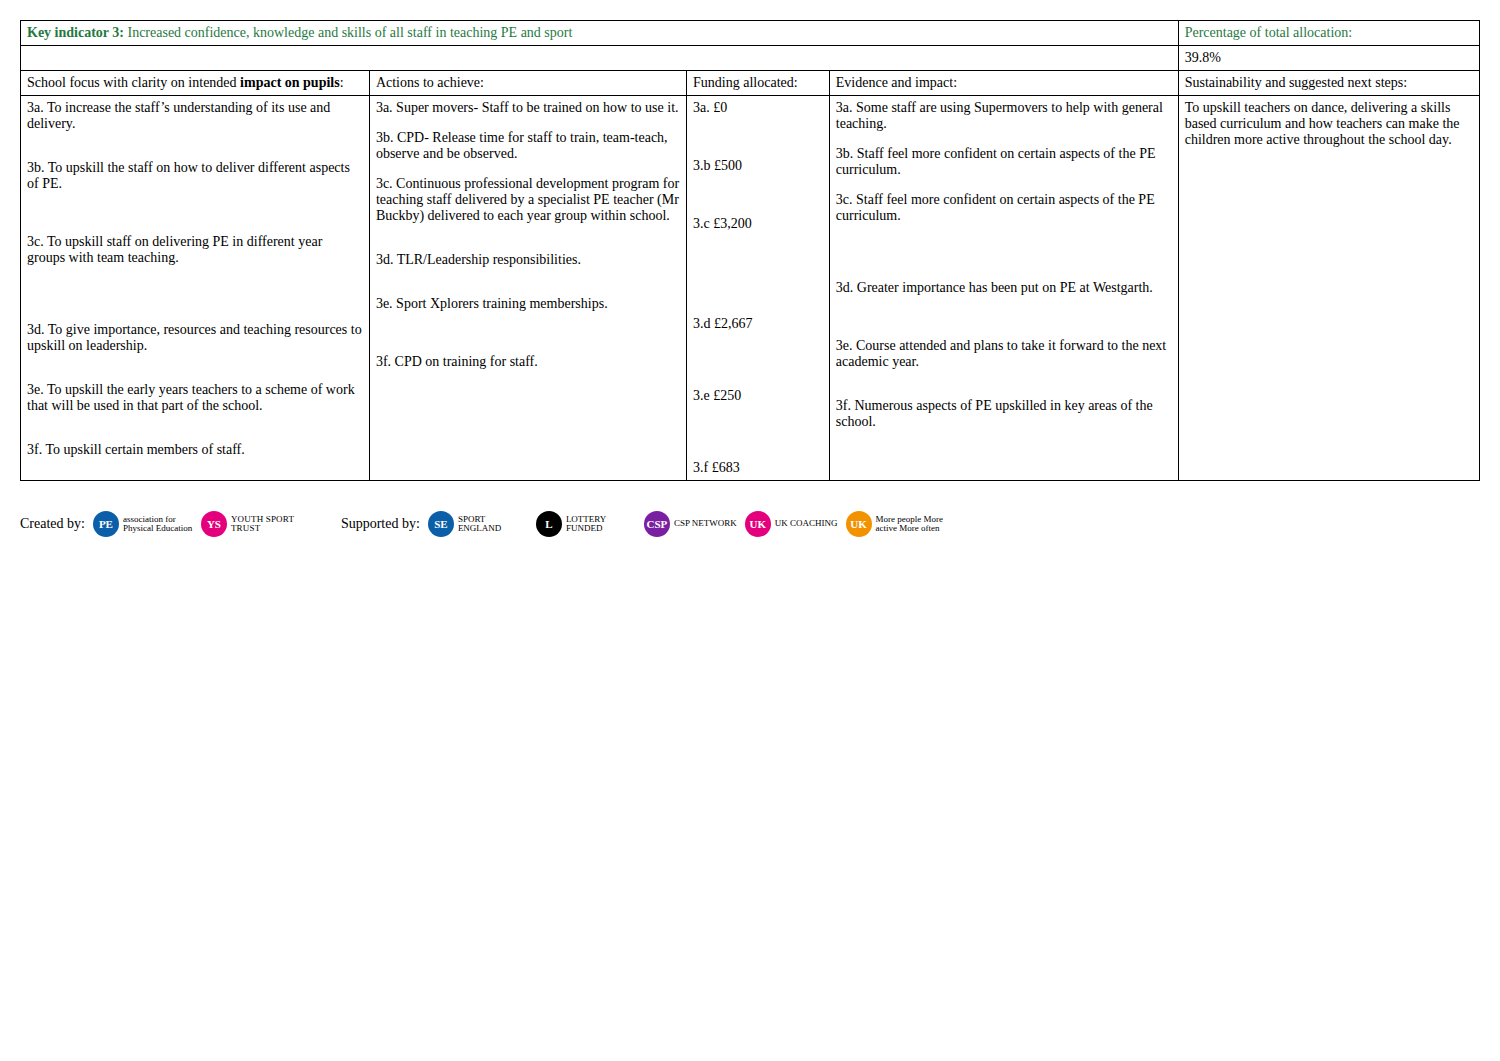| Key indicator 3: Increased confidence, knowledge and skills of all staff in teaching PE and sport | Percentage of total allocation: |
| | 39.8% |
| School focus with clarity on intended impact on pupils : | Actions to achieve: | Funding allocated: | Evidence and impact: | Sustainability and suggested next steps: |
| 3a. To increase the staff’s understanding of its use and delivery. 3b. To upskill the staff on how to deliver different aspects of PE. 3c. To upskill staff on delivering PE in different year groups with team teaching. 3d. To give importance, resources and teaching resources to upskill on leadership. 3e. To upskill the early years teachers to a scheme of work that will be used in that part of the school. 3f. To upskill certain members of staff. | 3a. Super movers- Staff to be trained on how to use it. 3b. CPD- Release time for staff to train, team-teach, observe and be observed. 3c. Continuous professional development program for teaching staff delivered by a specialist PE teacher (Mr Buckby) delivered to each year group within school. 3d. TLR/Leadership responsibilities. 3e. Sport Xplorers training memberships. 3f. CPD on training for staff. | 3a. £0 3.b £500 3.c £3,200 3.d £2,667 3.e £250 3.f £683 | 3a. Some staff are using Supermovers to help with general teaching. 3b. Staff feel more confident on certain aspects of the PE curriculum. 3c. Staff feel more confident on certain aspects of the PE curriculum. 3d. Greater importance has been put on PE at Westgarth. 3e. Course attended and plans to take it forward to the next academic year. 3f. Numerous aspects of PE upskilled in key areas of the school. | To upskill teachers on dance, delivering a skills based curriculum and how teachers can make the children more active throughout the school day. |
Created by: PE association for Physical Education YS Youth Sport Trust
Supported by: SE SPORT ENGLAND LLOTTERY FUNDED CSP CSP NETWORK UK UK COACHING UK More people More active More often